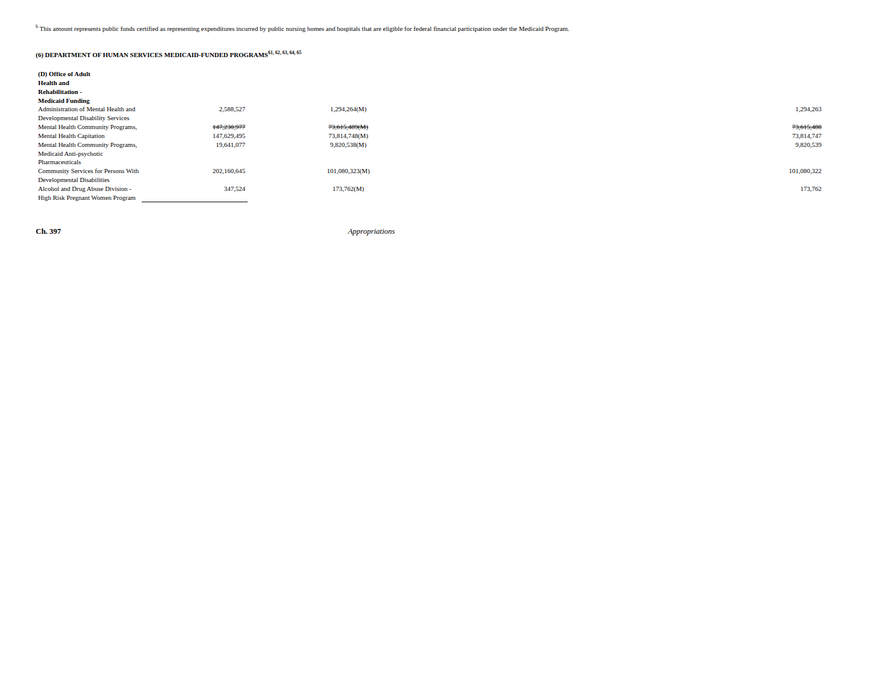b This amount represents public funds certified as representing expenditures incurred by public nursing homes and hospitals that are eligible for federal financial participation under the Medicaid Program.
(6) DEPARTMENT OF HUMAN SERVICES MEDICAID-FUNDED PROGRAMS61, 62, 63, 64, 65
| (D) Office of Adult Health and Rehabilitation - Medicaid Funding | | | |
| Administration of Mental Health and Developmental Disability Services | 2,588,527 | 1,294,264(M) | 1,294,263 |
| Mental Health Community Programs, Mental Health Capitation | 147,230,977 147,629,495 | 73,615,489(M) 73,814,748(M) | 73,615,488 73,814,747 |
| Mental Health Community Programs, Medicaid Anti-psychotic Pharmaceuticals | 19,641,077 | 9,820,538(M) | 9,820,539 |
| Community Services for Persons With Developmental Disabilities | 202,160,645 | 101,080,323(M) | 101,080,322 |
| Alcohol and Drug Abuse Division - High Risk Pregnant Women Program | 347,524 | 173,762(M) | 173,762 |
Ch. 397 Appropriations